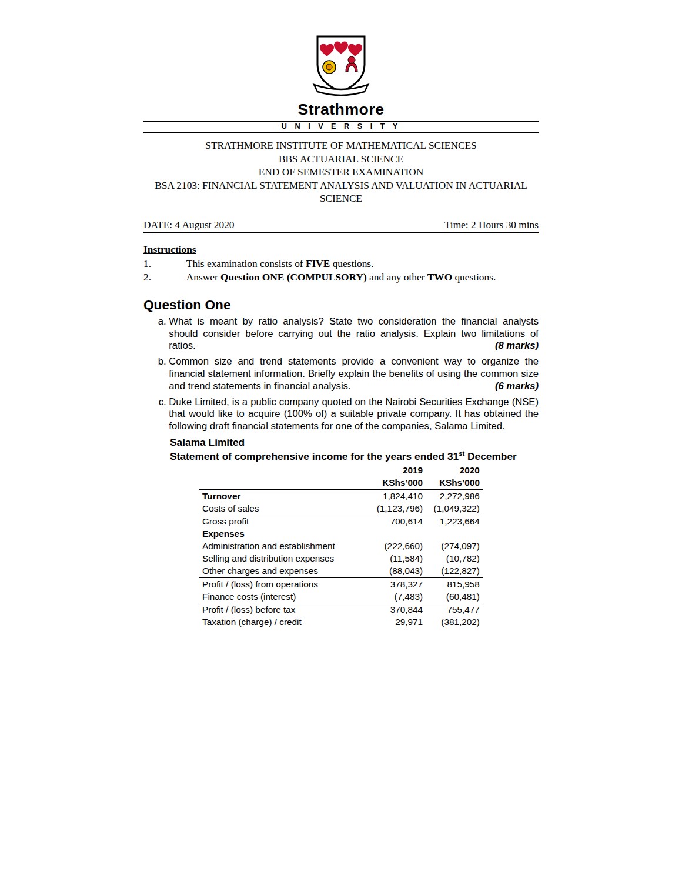Strathmore U N I V E R S I T Y
STRATHMORE INSTITUTE OF MATHEMATICAL SCIENCES
BBS ACTUARIAL SCIENCE
END OF SEMESTER EXAMINATION
BSA 2103: FINANCIAL STATEMENT ANALYSIS AND VALUATION IN ACTUARIAL
SCIENCE
DATE: 4 August 2020 Time: 2 Hours 30 mins
Instructions
1. This examination consists of FIVE questions.
2. Answer Question ONE (COMPULSORY) and any other TWO questions.
Question One
What is meant by ratio analysis? State two consideration the financial analysts should consider before carrying out the ratio analysis. Explain two limitations of ratios. (8 marks)
Common size and trend statements provide a convenient way to organize the financial statement information. Briefly explain the benefits of using the common size and trend statements in financial analysis. (6 marks)
Duke Limited, is a public company quoted on the Nairobi Securities Exchange (NSE) that would like to acquire (100% of) a suitable private company. It has obtained the following draft financial statements for one of the companies, Salama Limited.
Salama Limited
Statement of comprehensive income for the years ended 31st December
| | 2019 | 2020 |
| --- | --- | --- |
| | KShs’000 | KShs’000 |
| Turnover | 1,824,410 | 2,272,986 |
| Costs of sales | (1,123,796) | (1,049,322) |
| Gross profit | 700,614 | 1,223,664 |
| Expenses | | |
| Administration and establishment | (222,660) | (274,097) |
| Selling and distribution expenses | (11,584) | (10,782) |
| Other charges and expenses | (88,043) | (122,827) |
| Profit / (loss) from operations | 378,327 | 815,958 |
| Finance costs (interest) | (7,483) | (60,481) |
| Profit / (loss) before tax | 370,844 | 755,477 |
| Taxation (charge) / credit | 29,971 | (381,202) |